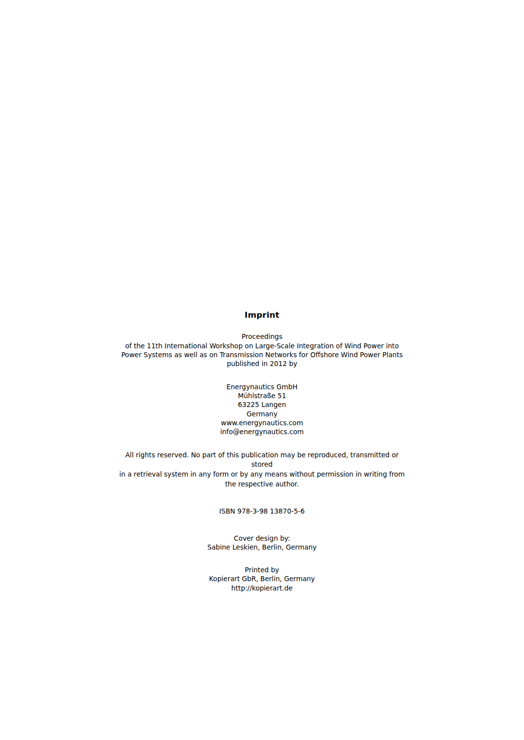Imprint
Proceedings
of the 11th International Workshop on Large-Scale Integration of Wind Power into
Power Systems as well as on Transmission Networks for Offshore Wind Power Plants
published in 2012 by
Energynautics GmbH
Mühlstraße 51
63225 Langen
Germany
www.energynautics.com
info@energynautics.com
All rights reserved. No part of this publication may be reproduced, transmitted or stored
in a retrieval system in any form or by any means without permission in writing from
the respective author.
ISBN 978-3-98 13870-5-6
Cover design by:
Sabine Leskien, Berlin, Germany
Printed by
Kopierart GbR, Berlin, Germany
http://kopierart.de